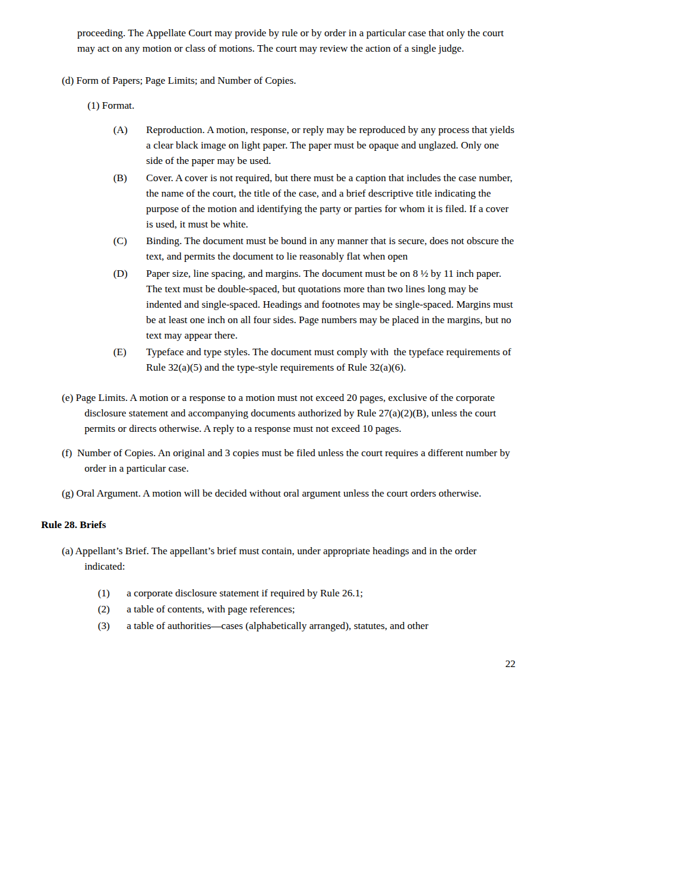proceeding. The Appellate Court may provide by rule or by order in a particular case that only the court may act on any motion or class of motions. The court may review the action of a single judge.
(d) Form of Papers; Page Limits; and Number of Copies.
(1) Format.
(A) Reproduction. A motion, response, or reply may be reproduced by any process that yields a clear black image on light paper. The paper must be opaque and unglazed. Only one side of the paper may be used.
(B) Cover. A cover is not required, but there must be a caption that includes the case number, the name of the court, the title of the case, and a brief descriptive title indicating the purpose of the motion and identifying the party or parties for whom it is filed. If a cover is used, it must be white.
(C) Binding. The document must be bound in any manner that is secure, does not obscure the text, and permits the document to lie reasonably flat when open
(D) Paper size, line spacing, and margins. The document must be on 8 ½ by 11 inch paper. The text must be double-spaced, but quotations more than two lines long may be indented and single-spaced. Headings and footnotes may be single-spaced. Margins must be at least one inch on all four sides. Page numbers may be placed in the margins, but no text may appear there.
(E) Typeface and type styles. The document must comply with the typeface requirements of Rule 32(a)(5) and the type-style requirements of Rule 32(a)(6).
(e) Page Limits. A motion or a response to a motion must not exceed 20 pages, exclusive of the corporate disclosure statement and accompanying documents authorized by Rule 27(a)(2)(B), unless the court permits or directs otherwise. A reply to a response must not exceed 10 pages.
(f) Number of Copies. An original and 3 copies must be filed unless the court requires a different number by order in a particular case.
(g) Oral Argument. A motion will be decided without oral argument unless the court orders otherwise.
Rule 28. Briefs
(a) Appellant’s Brief. The appellant’s brief must contain, under appropriate headings and in the order indicated:
(1) a corporate disclosure statement if required by Rule 26.1;
(2) a table of contents, with page references;
(3) a table of authorities—cases (alphabetically arranged), statutes, and other
22